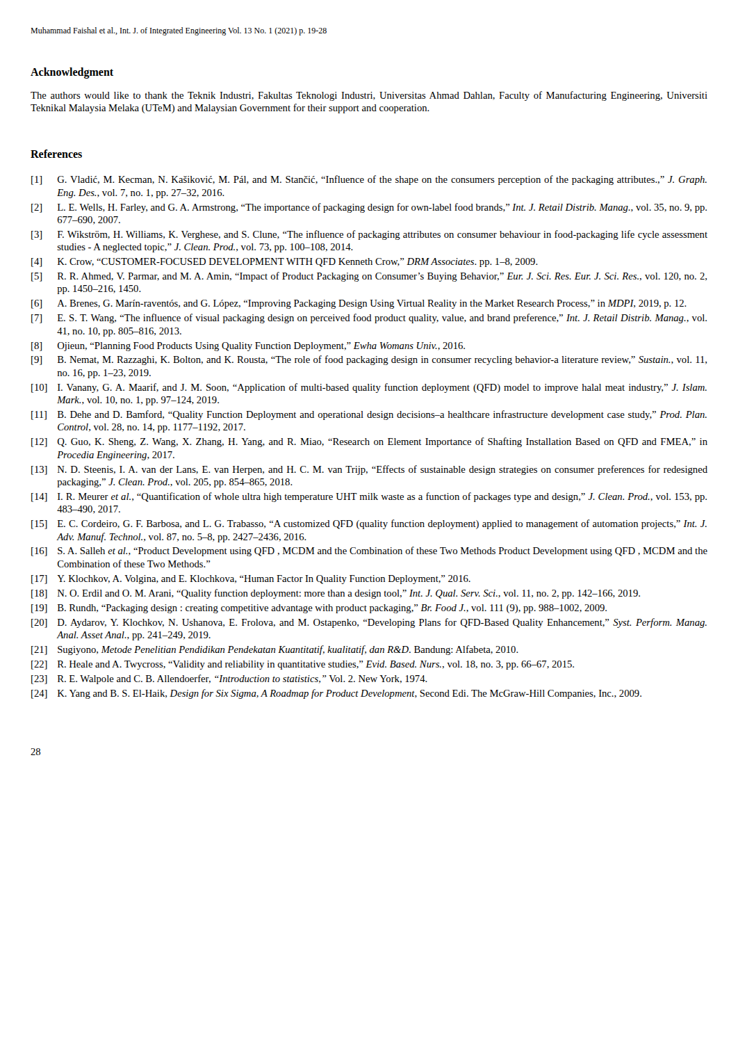Muhammad Faishal et al., Int. J. of Integrated Engineering Vol. 13 No. 1 (2021) p. 19-28
Acknowledgment
The authors would like to thank the Teknik Industri, Fakultas Teknologi Industri, Universitas Ahmad Dahlan, Faculty of Manufacturing Engineering, Universiti Teknikal Malaysia Melaka (UTeM) and Malaysian Government for their support and cooperation.
References
[1] G. Vladić, M. Kecman, N. Kašiković, M. Pál, and M. Stančić, “Influence of the shape on the consumers perception of the packaging attributes.,” J. Graph. Eng. Des., vol. 7, no. 1, pp. 27–32, 2016.
[2] L. E. Wells, H. Farley, and G. A. Armstrong, “The importance of packaging design for own-label food brands,” Int. J. Retail Distrib. Manag., vol. 35, no. 9, pp. 677–690, 2007.
[3] F. Wikström, H. Williams, K. Verghese, and S. Clune, “The influence of packaging attributes on consumer behaviour in food-packaging life cycle assessment studies - A neglected topic,” J. Clean. Prod., vol. 73, pp. 100–108, 2014.
[4] K. Crow, “CUSTOMER-FOCUSED DEVELOPMENT WITH QFD Kenneth Crow,” DRM Associates. pp. 1–8, 2009.
[5] R. R. Ahmed, V. Parmar, and M. A. Amin, “Impact of Product Packaging on Consumer’s Buying Behavior,” Eur. J. Sci. Res. Eur. J. Sci. Res., vol. 120, no. 2, pp. 1450–216, 1450.
[6] A. Brenes, G. Marín-raventós, and G. López, “Improving Packaging Design Using Virtual Reality in the Market Research Process,” in MDPI, 2019, p. 12.
[7] E. S. T. Wang, “The influence of visual packaging design on perceived food product quality, value, and brand preference,” Int. J. Retail Distrib. Manag., vol. 41, no. 10, pp. 805–816, 2013.
[8] Ojieun, “Planning Food Products Using Quality Function Deployment,” Ewha Womans Univ., 2016.
[9] B. Nemat, M. Razzaghi, K. Bolton, and K. Rousta, “The role of food packaging design in consumer recycling behavior-a literature review,” Sustain., vol. 11, no. 16, pp. 1–23, 2019.
[10] I. Vanany, G. A. Maarif, and J. M. Soon, “Application of multi-based quality function deployment (QFD) model to improve halal meat industry,” J. Islam. Mark., vol. 10, no. 1, pp. 97–124, 2019.
[11] B. Dehe and D. Bamford, “Quality Function Deployment and operational design decisions–a healthcare infrastructure development case study,” Prod. Plan. Control, vol. 28, no. 14, pp. 1177–1192, 2017.
[12] Q. Guo, K. Sheng, Z. Wang, X. Zhang, H. Yang, and R. Miao, “Research on Element Importance of Shafting Installation Based on QFD and FMEA,” in Procedia Engineering, 2017.
[13] N. D. Steenis, I. A. van der Lans, E. van Herpen, and H. C. M. van Trijp, “Effects of sustainable design strategies on consumer preferences for redesigned packaging,” J. Clean. Prod., vol. 205, pp. 854–865, 2018.
[14] I. R. Meurer et al., “Quantification of whole ultra high temperature UHT milk waste as a function of packages type and design,” J. Clean. Prod., vol. 153, pp. 483–490, 2017.
[15] E. C. Cordeiro, G. F. Barbosa, and L. G. Trabasso, “A customized QFD (quality function deployment) applied to management of automation projects,” Int. J. Adv. Manuf. Technol., vol. 87, no. 5–8, pp. 2427–2436, 2016.
[16] S. A. Salleh et al., “Product Development using QFD , MCDM and the Combination of these Two Methods Product Development using QFD , MCDM and the Combination of these Two Methods.”
[17] Y. Klochkov, A. Volgina, and E. Klochkova, “Human Factor In Quality Function Deployment,” 2016.
[18] N. O. Erdil and O. M. Arani, “Quality function deployment: more than a design tool,” Int. J. Qual. Serv. Sci., vol. 11, no. 2, pp. 142–166, 2019.
[19] B. Rundh, “Packaging design : creating competitive advantage with product packaging,” Br. Food J., vol. 111 (9), pp. 988–1002, 2009.
[20] D. Aydarov, Y. Klochkov, N. Ushanova, E. Frolova, and M. Ostapenko, “Developing Plans for QFD-Based Quality Enhancement,” Syst. Perform. Manag. Anal. Asset Anal., pp. 241–249, 2019.
[21] Sugiyono, Metode Penelitian Pendidikan Pendekatan Kuantitatif, kualitatif, dan R&D. Bandung: Alfabeta, 2010.
[22] R. Heale and A. Twycross, “Validity and reliability in quantitative studies,” Evid. Based. Nurs., vol. 18, no. 3, pp. 66–67, 2015.
[23] R. E. Walpole and C. B. Allendoerfer, “Introduction to statistics,” Vol. 2. New York, 1974.
[24] K. Yang and B. S. El-Haik, Design for Six Sigma, A Roadmap for Product Development, Second Edi. The McGraw-Hill Companies, Inc., 2009.
28